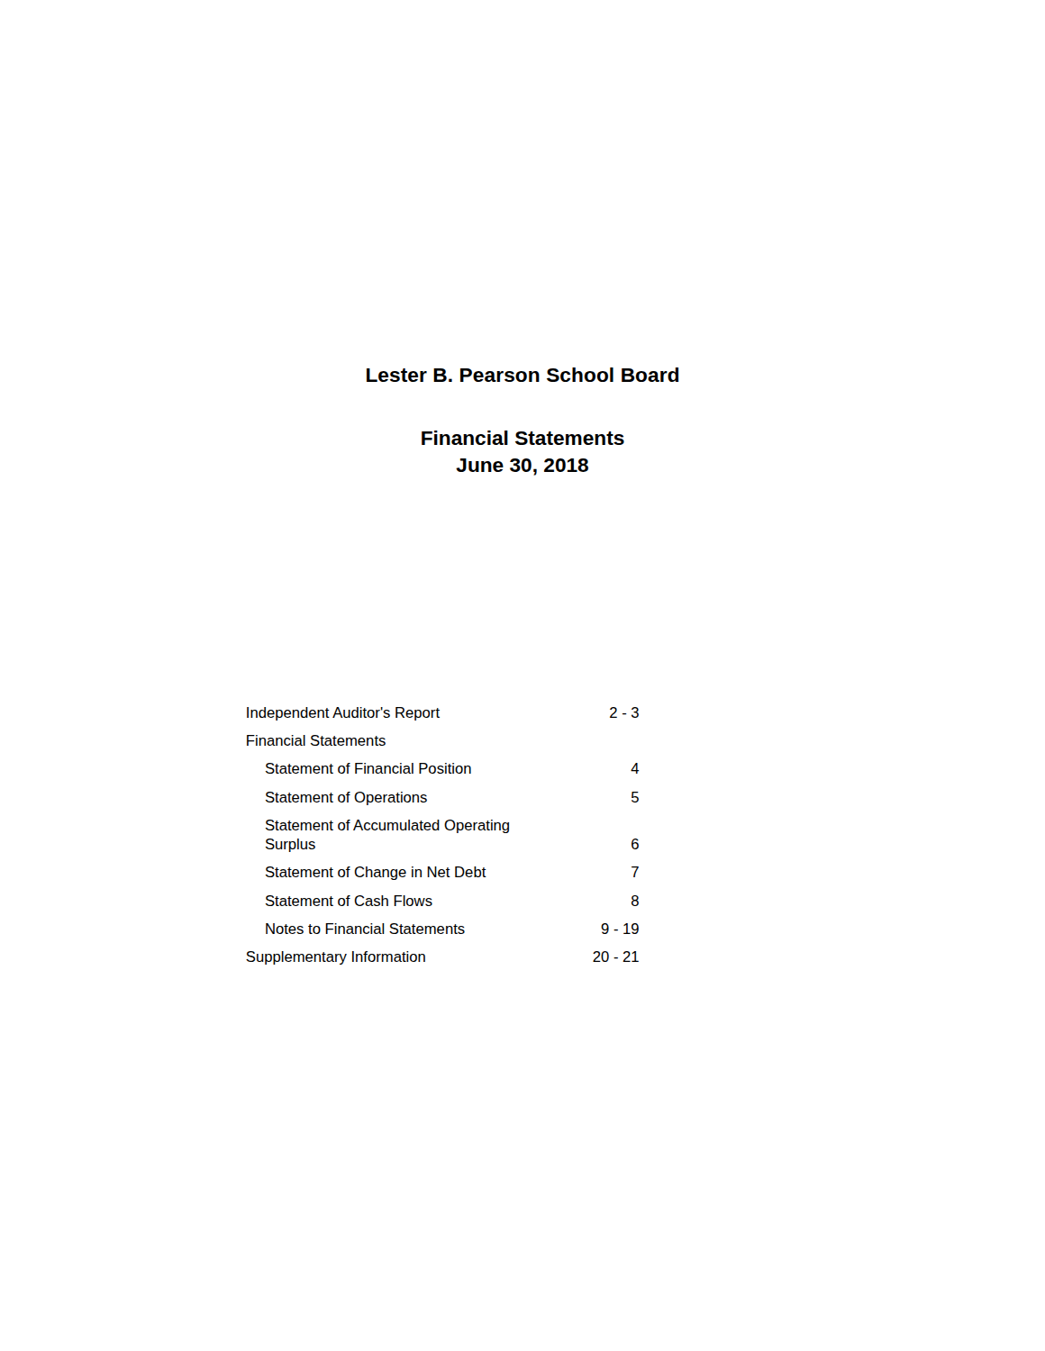Lester B. Pearson School Board
Financial Statements
June 30, 2018
| Independent Auditor's Report | 2 - 3 |
| Financial Statements | |
| Statement of Financial Position | 4 |
| Statement of Operations | 5 |
| Statement of Accumulated Operating Surplus | 6 |
| Statement of Change in Net Debt | 7 |
| Statement of Cash Flows | 8 |
| Notes to Financial Statements | 9 - 19 |
| Supplementary Information | 20 - 21 |